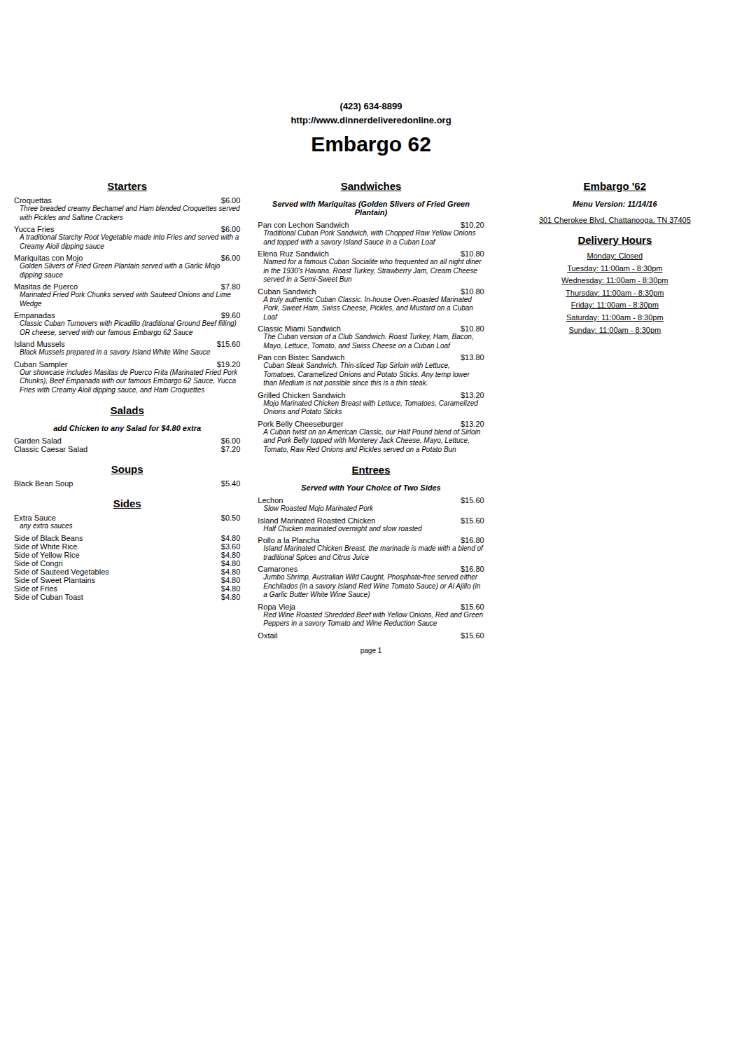(423) 634-8899
http://www.dinnerdeliveredonline.org
Embargo 62
Starters
Croquettas$6.00
Three breaded creamy Bechamel and Ham blended Croquettes served with Pickles and Saltine Crackers
Yucca Fries$6.00
A traditional Starchy Root Vegetable made into Fries and served with a Creamy Aioli dipping sauce
Mariquitas con Mojo$6.00
Golden Slivers of Fried Green Plantain served with a Garlic Mojo dipping sauce
Masitas de Puerco$7.80
Marinated Fried Pork Chunks served with Sauteed Onions and Lime Wedge
Empanadas$9.60
Classic Cuban Turnovers with Picadillo (traditional Ground Beef filling) OR cheese, served with our famous Embargo 62 Sauce
Island Mussels$15.60
Black Mussels prepared in a savory Island White Wine Sauce
Cuban Sampler$19.20
Our showcase includes Masitas de Puerco Frita (Marinated Fried Pork Chunks), Beef Empanada with our famous Embargo 62 Sauce, Yucca Fries with Creamy Aioli dipping sauce, and Ham Croquettes
Salads
add Chicken to any Salad for $4.80 extra
Garden Salad$6.00
Classic Caesar Salad$7.20
Soups
Black Bean Soup$5.40
Sides
Extra Sauce$0.50
any extra sauces
Side of Black Beans$4.80
Side of White Rice$3.60
Side of Yellow Rice$4.80
Side of Congri$4.80
Side of Sauteed Vegetables$4.80
Side of Sweet Plantains$4.80
Side of Fries$4.80
Side of Cuban Toast$4.80
Sandwiches
Served with Mariquitas (Golden Slivers of Fried Green Plantain)
Pan con Lechon Sandwich$10.20
Traditional Cuban Pork Sandwich, with Chopped Raw Yellow Onions and topped with a savory Island Sauce in a Cuban Loaf
Elena Ruz Sandwich$10.80
Named for a famous Cuban Socialite who frequented an all night diner in the 1930's Havana. Roast Turkey, Strawberry Jam, Cream Cheese served in a Semi-Sweet Bun
Cuban Sandwich$10.80
A truly authentic Cuban Classic. In-house Oven-Roasted Marinated Pork, Sweet Ham, Swiss Cheese, Pickles, and Mustard on a Cuban Loaf
Classic Miami Sandwich$10.80
The Cuban version of a Club Sandwich. Roast Turkey, Ham, Bacon, Mayo, Lettuce, Tomato, and Swiss Cheese on a Cuban Loaf
Pan con Bistec Sandwich$13.80
Cuban Steak Sandwich. Thin-sliced Top Sirloin with Lettuce, Tomatoes, Caramelized Onions and Potato Sticks. Any temp lower than Medium is not possible since this is a thin steak.
Grilled Chicken Sandwich$13.20
Mojo Marinated Chicken Breast with Lettuce, Tomatoes, Caramelized Onions and Potato Sticks
Pork Belly Cheeseburger$13.20
A Cuban twist on an American Classic, our Half Pound blend of Sirloin and Pork Belly topped with Monterey Jack Cheese, Mayo, Lettuce, Tomato, Raw Red Onions and Pickles served on a Potato Bun
Entrees
Served with Your Choice of Two Sides
Lechon$15.60
Slow Roasted Mojo Marinated Pork
Island Marinated Roasted Chicken$15.60
Half Chicken marinated overnight and slow roasted
Pollo a la Plancha$16.80
Island Marinated Chicken Breast, the marinade is made with a blend of traditional Spices and Citrus Juice
Camarones$16.80
Jumbo Shrimp, Australian Wild Caught, Phosphate-free served either Enchilados (in a savory Island Red Wine Tomato Sauce) or Al Ajillo (in a Garlic Butter White Wine Sauce)
Ropa Vieja$15.60
Red Wine Roasted Shredded Beef with Yellow Onions, Red and Green Peppers in a savory Tomato and Wine Reduction Sauce
Oxtail$15.60
Embargo '62
Menu Version: 11/14/16
301 Cherokee Blvd, Chattanooga, TN 37405
Delivery Hours
Monday: Closed
Tuesday: 11:00am - 8:30pm
Wednesday: 11:00am - 8:30pm
Thursday: 11:00am - 8:30pm
Friday: 11:00am - 8:30pm
Saturday: 11:00am - 8:30pm
Sunday: 11:00am - 8:30pm
page 1